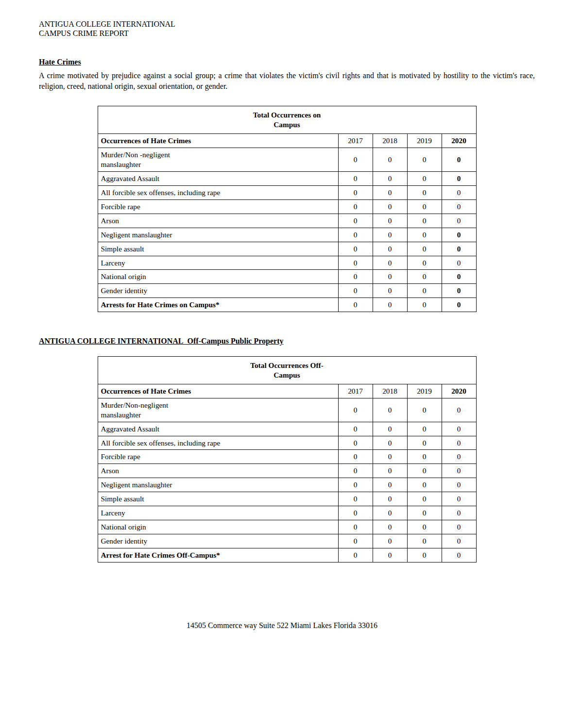ANTIGUA COLLEGE INTERNATIONAL
CAMPUS CRIME REPORT
Hate Crimes
A crime motivated by prejudice against a social group; a crime that violates the victim's civil rights and that is motivated by hostility to the victim's race, religion, creed, national origin, sexual orientation, or gender.
| Total Occurrences on Campus |
| --- |
| Occurrences of Hate Crimes | 2017 | 2018 | 2019 | 2020 |
| Murder/Non -negligent manslaughter | 0 | 0 | 0 | 0 |
| Aggravated Assault | 0 | 0 | 0 | 0 |
| All forcible sex offenses, including rape | 0 | 0 | 0 | 0 |
| Forcible rape | 0 | 0 | 0 | 0 |
| Arson | 0 | 0 | 0 | 0 |
| Negligent manslaughter | 0 | 0 | 0 | 0 |
| Simple assault | 0 | 0 | 0 | 0 |
| Larceny | 0 | 0 | 0 | 0 |
| National origin | 0 | 0 | 0 | 0 |
| Gender identity | 0 | 0 | 0 | 0 |
| Arrests for Hate Crimes on Campus* | 0 | 0 | 0 | 0 |
ANTIGUA COLLEGE INTERNATIONAL Off-Campus Public Property
| Total Occurrences Off- Campus |
| --- |
| Occurrences of Hate Crimes | 2017 | 2018 | 2019 | 2020 |
| Murder/Non-negligent manslaughter | 0 | 0 | 0 | 0 |
| Aggravated Assault | 0 | 0 | 0 | 0 |
| All forcible sex offenses, including rape | 0 | 0 | 0 | 0 |
| Forcible rape | 0 | 0 | 0 | 0 |
| Arson | 0 | 0 | 0 | 0 |
| Negligent manslaughter | 0 | 0 | 0 | 0 |
| Simple assault | 0 | 0 | 0 | 0 |
| Larceny | 0 | 0 | 0 | 0 |
| National origin | 0 | 0 | 0 | 0 |
| Gender identity | 0 | 0 | 0 | 0 |
| Arrest for Hate Crimes Off-Campus* | 0 | 0 | 0 | 0 |
14505 Commerce way Suite 522 Miami Lakes Florida 33016